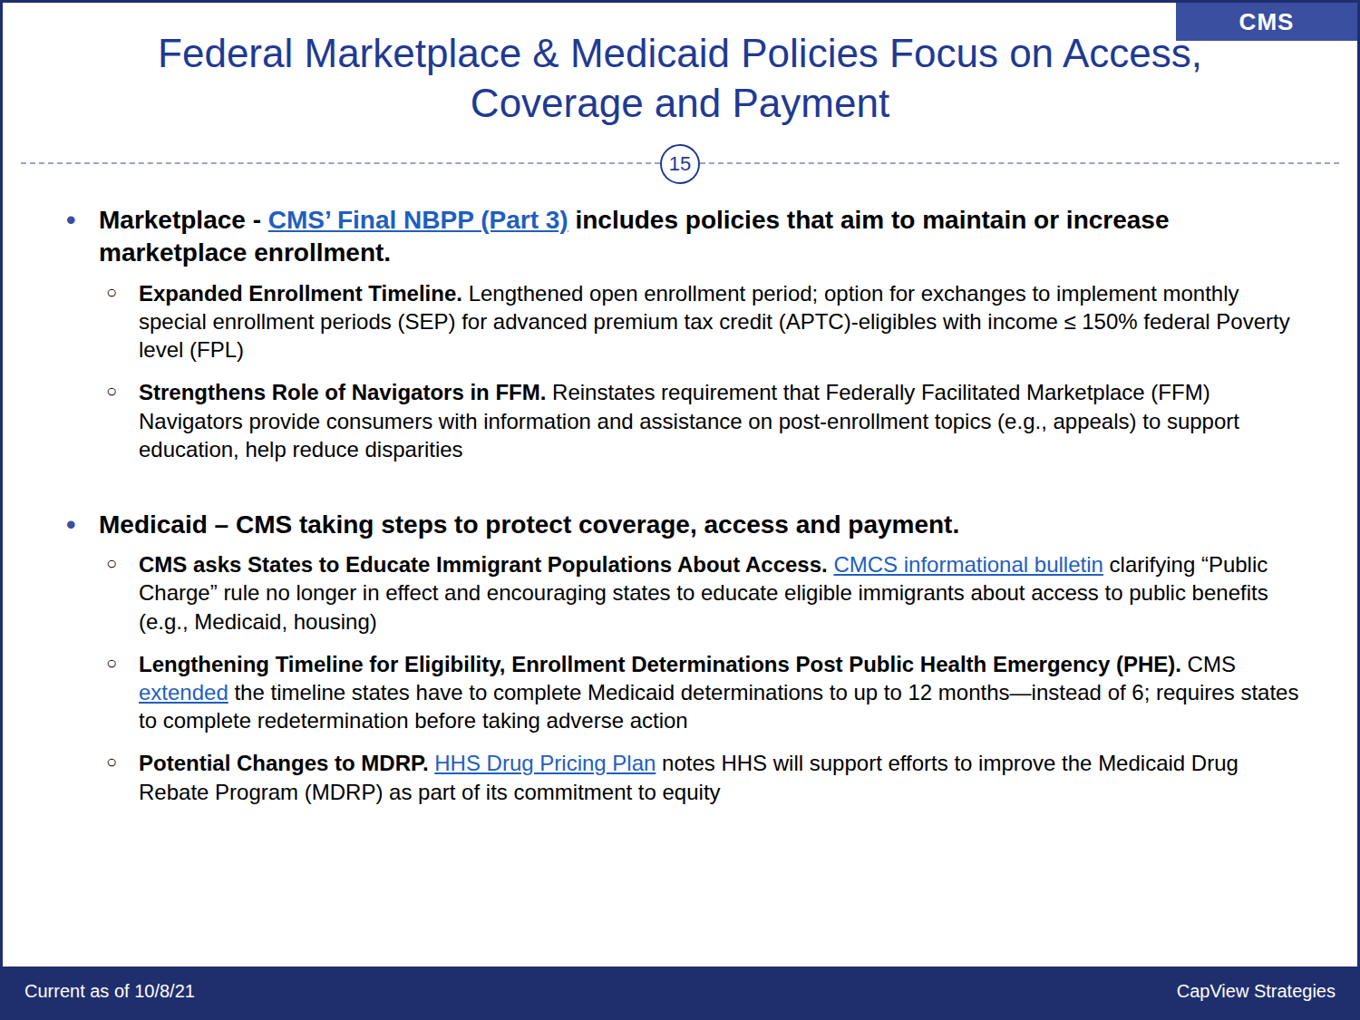CMS
Federal Marketplace & Medicaid Policies Focus on Access, Coverage and Payment
15
Marketplace - CMS’ Final NBPP (Part 3) includes policies that aim to maintain or increase marketplace enrollment.
Expanded Enrollment Timeline. Lengthened open enrollment period; option for exchanges to implement monthly special enrollment periods (SEP) for advanced premium tax credit (APTC)-eligibles with income ≤ 150% federal Poverty level (FPL)
Strengthens Role of Navigators in FFM. Reinstates requirement that Federally Facilitated Marketplace (FFM) Navigators provide consumers with information and assistance on post-enrollment topics (e.g., appeals) to support education, help reduce disparities
Medicaid – CMS taking steps to protect coverage, access and payment.
CMS asks States to Educate Immigrant Populations About Access. CMCS informational bulletin clarifying “Public Charge” rule no longer in effect and encouraging states to educate eligible immigrants about access to public benefits (e.g., Medicaid, housing)
Lengthening Timeline for Eligibility, Enrollment Determinations Post Public Health Emergency (PHE). CMS extended the timeline states have to complete Medicaid determinations to up to 12 months—instead of 6; requires states to complete redetermination before taking adverse action
Potential Changes to MDRP. HHS Drug Pricing Plan notes HHS will support efforts to improve the Medicaid Drug Rebate Program (MDRP) as part of its commitment to equity
Current as of 10/8/21
CapView Strategies